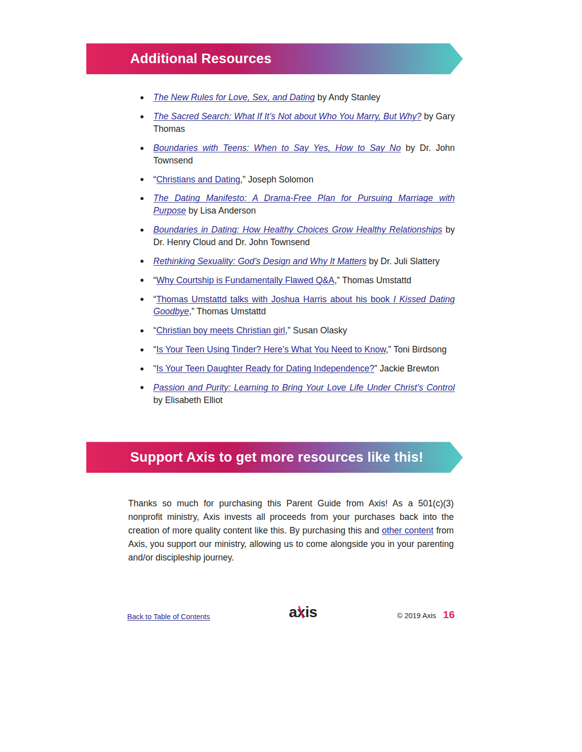Additional Resources
The New Rules for Love, Sex, and Dating by Andy Stanley
The Sacred Search: What If It’s Not about Who You Marry, But Why? by Gary Thomas
Boundaries with Teens: When to Say Yes, How to Say No by Dr. John Townsend
“Christians and Dating,” Joseph Solomon
The Dating Manifesto: A Drama-Free Plan for Pursuing Marriage with Purpose by Lisa Anderson
Boundaries in Dating: How Healthy Choices Grow Healthy Relationships by Dr. Henry Cloud and Dr. John Townsend
Rethinking Sexuality: God’s Design and Why It Matters by Dr. Juli Slattery
“Why Courtship is Fundamentally Flawed Q&A,” Thomas Umstattd
“Thomas Umstattd talks with Joshua Harris about his book I Kissed Dating Goodbye,” Thomas Umstattd
“Christian boy meets Christian girl,” Susan Olasky
“Is Your Teen Using Tinder? Here’s What You Need to Know,” Toni Birdsong
“Is Your Teen Daughter Ready for Dating Independence?” Jackie Brewton
Passion and Purity: Learning to Bring Your Love Life Under Christ’s Control by Elisabeth Elliot
Support Axis to get more resources like this!
Thanks so much for purchasing this Parent Guide from Axis! As a 501(c)(3) nonprofit ministry, Axis invests all proceeds from your purchases back into the creation of more quality content like this. By purchasing this and other content from Axis, you support our ministry, allowing us to come alongside you in your parenting and/or discipleship journey.
Back to Table of Contents
axis
© 2019 Axis 16